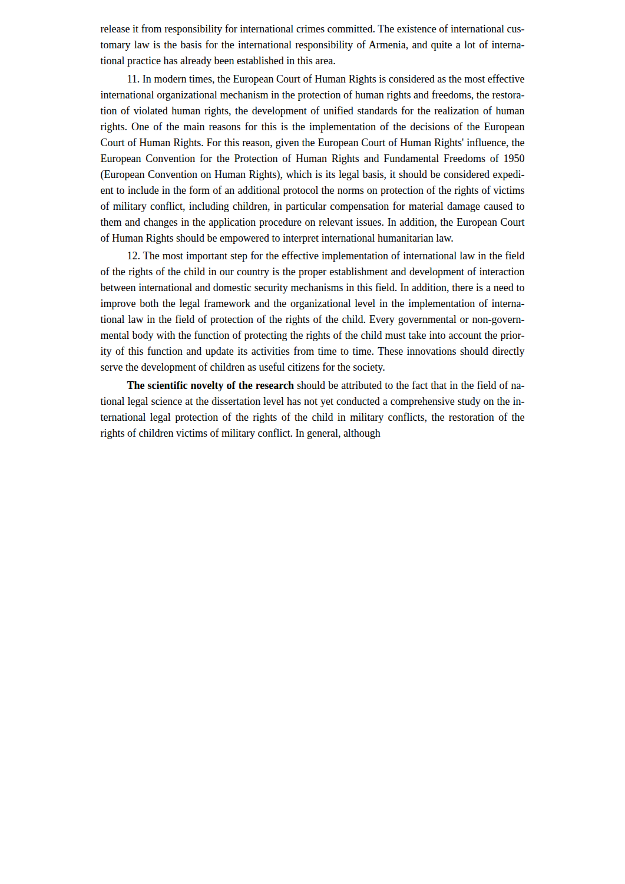release it from responsibility for international crimes committed. The existence of international customary law is the basis for the international responsibility of Armenia, and quite a lot of international practice has already been established in this area.
11. In modern times, the European Court of Human Rights is considered as the most effective international organizational mechanism in the protection of human rights and freedoms, the restoration of violated human rights, the development of unified standards for the realization of human rights. One of the main reasons for this is the implementation of the decisions of the European Court of Human Rights. For this reason, given the European Court of Human Rights' influence, the European Convention for the Protection of Human Rights and Fundamental Freedoms of 1950 (European Convention on Human Rights), which is its legal basis, it should be considered expedient to include in the form of an additional protocol the norms on protection of the rights of victims of military conflict, including children, in particular compensation for material damage caused to them and changes in the application procedure on relevant issues. In addition, the European Court of Human Rights should be empowered to interpret international humanitarian law.
12. The most important step for the effective implementation of international law in the field of the rights of the child in our country is the proper establishment and development of interaction between international and domestic security mechanisms in this field. In addition, there is a need to improve both the legal framework and the organizational level in the implementation of international law in the field of protection of the rights of the child. Every governmental or non-governmental body with the function of protecting the rights of the child must take into account the priority of this function and update its activities from time to time. These innovations should directly serve the development of children as useful citizens for the society.
The scientific novelty of the research should be attributed to the fact that in the field of national legal science at the dissertation level has not yet conducted a comprehensive study on the international legal protection of the rights of the child in military conflicts, the restoration of the rights of children victims of military conflict. In general, although